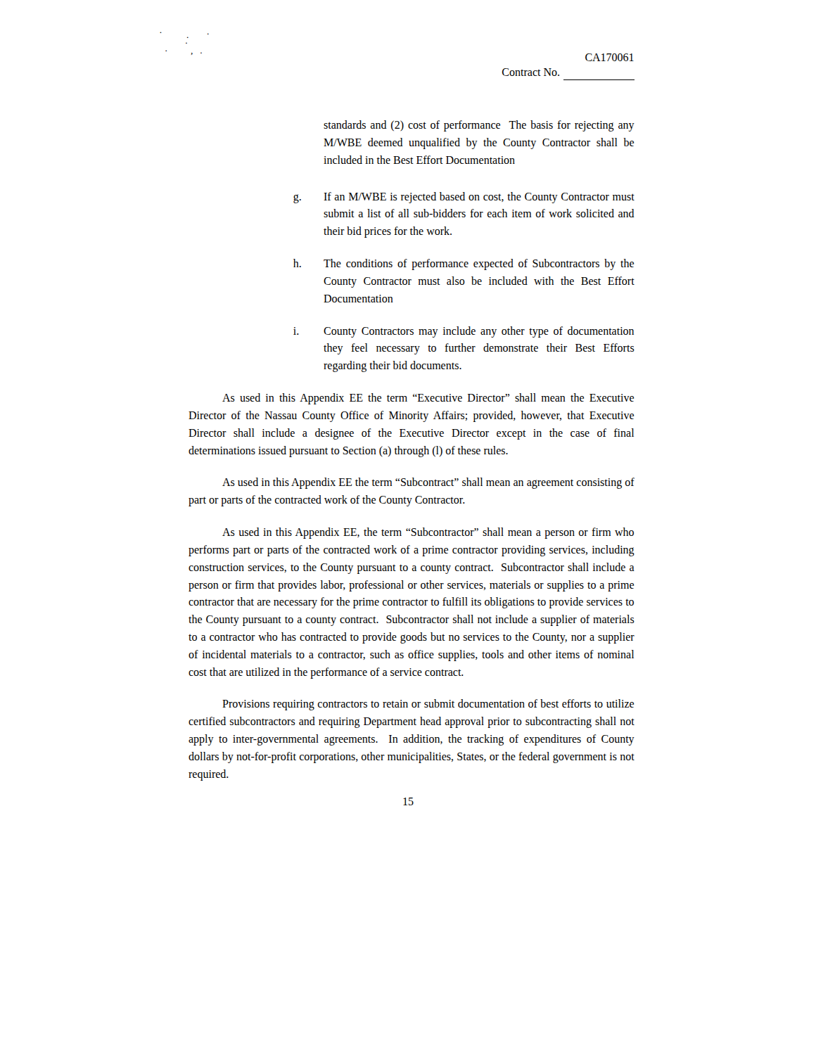. . . . . , .
CA170061
Contract No.
standards and (2) cost of performance The basis for rejecting any M/WBE deemed unqualified by the County Contractor shall be included in the Best Effort Documentation
g.
If an M/WBE is rejected based on cost, the County Contractor must submit a list of all sub-bidders for each item of work solicited and their bid prices for the work.
h.
The conditions of performance expected of Subcontractors by the County Contractor must also be included with the Best Effort Documentation
i.
County Contractors may include any other type of documentation they feel necessary to further demonstrate their Best Efforts regarding their bid documents.
As used in this Appendix EE the term “Executive Director” shall mean the Executive Director of the Nassau County Office of Minority Affairs; provided, however, that Executive Director shall include a designee of the Executive Director except in the case of final determinations issued pursuant to Section (a) through (l) of these rules.
As used in this Appendix EE the term “Subcontract” shall mean an agreement consisting of part or parts of the contracted work of the County Contractor.
As used in this Appendix EE, the term “Subcontractor” shall mean a person or firm who performs part or parts of the contracted work of a prime contractor providing services, including construction services, to the County pursuant to a county contract. Subcontractor shall include a person or firm that provides labor, professional or other services, materials or supplies to a prime contractor that are necessary for the prime contractor to fulfill its obligations to provide services to the County pursuant to a county contract. Subcontractor shall not include a supplier of materials to a contractor who has contracted to provide goods but no services to the County, nor a supplier of incidental materials to a contractor, such as office supplies, tools and other items of nominal cost that are utilized in the performance of a service contract.
Provisions requiring contractors to retain or submit documentation of best efforts to utilize certified subcontractors and requiring Department head approval prior to subcontracting shall not apply to inter-governmental agreements. In addition, the tracking of expenditures of County dollars by not-for-profit corporations, other municipalities, States, or the federal government is not required.
15